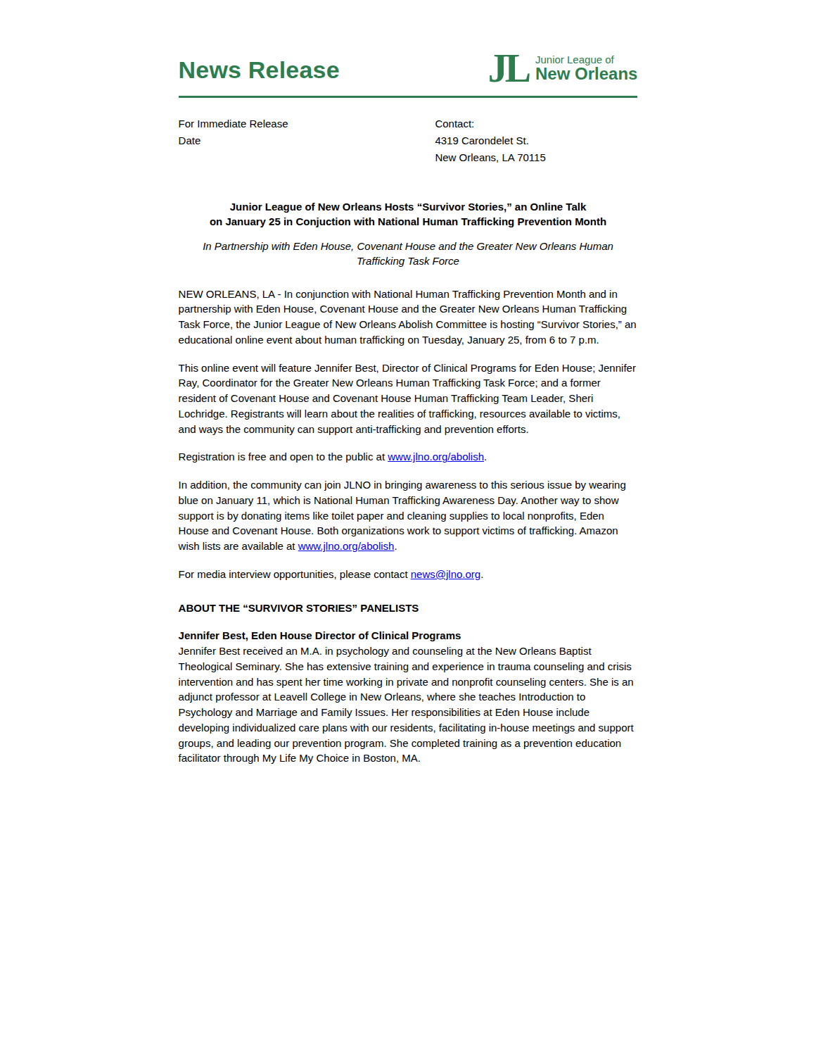News Release
JL
Junior League of
New Orleans
For Immediate Release
Date
Contact:
4319 Carondelet St.
New Orleans, LA 70115
Junior League of New Orleans Hosts “Survivor Stories,” an Online Talk
on January 25 in Conjuction with National Human Trafficking Prevention Month
In Partnership with Eden House, Covenant House and the Greater New Orleans Human
Trafficking Task Force
NEW ORLEANS, LA - In conjunction with National Human Trafficking Prevention Month and in partnership with Eden House, Covenant House and the Greater New Orleans Human Trafficking Task Force, the Junior League of New Orleans Abolish Committee is hosting “Survivor Stories,” an educational online event about human trafficking on Tuesday, January 25, from 6 to 7 p.m.
This online event will feature Jennifer Best, Director of Clinical Programs for Eden House; Jennifer Ray, Coordinator for the Greater New Orleans Human Trafficking Task Force; and a former resident of Covenant House and Covenant House Human Trafficking Team Leader, Sheri Lochridge. Registrants will learn about the realities of trafficking, resources available to victims, and ways the community can support anti-trafficking and prevention efforts.
Registration is free and open to the public at www.jlno.org/abolish.
In addition, the community can join JLNO in bringing awareness to this serious issue by wearing blue on January 11, which is National Human Trafficking Awareness Day. Another way to show support is by donating items like toilet paper and cleaning supplies to local nonprofits, Eden House and Covenant House. Both organizations work to support victims of trafficking. Amazon wish lists are available at www.jlno.org/abolish.
For media interview opportunities, please contact news@jlno.org.
About the “Survivor Stories” Panelists
Jennifer Best, Eden House Director of Clinical Programs
Jennifer Best received an M.A. in psychology and counseling at the New Orleans Baptist Theological Seminary. She has extensive training and experience in trauma counseling and crisis intervention and has spent her time working in private and nonprofit counseling centers. She is an adjunct professor at Leavell College in New Orleans, where she teaches Introduction to Psychology and Marriage and Family Issues. Her responsibilities at Eden House include developing individualized care plans with our residents, facilitating in-house meetings and support groups, and leading our prevention program. She completed training as a prevention education facilitator through My Life My Choice in Boston, MA.